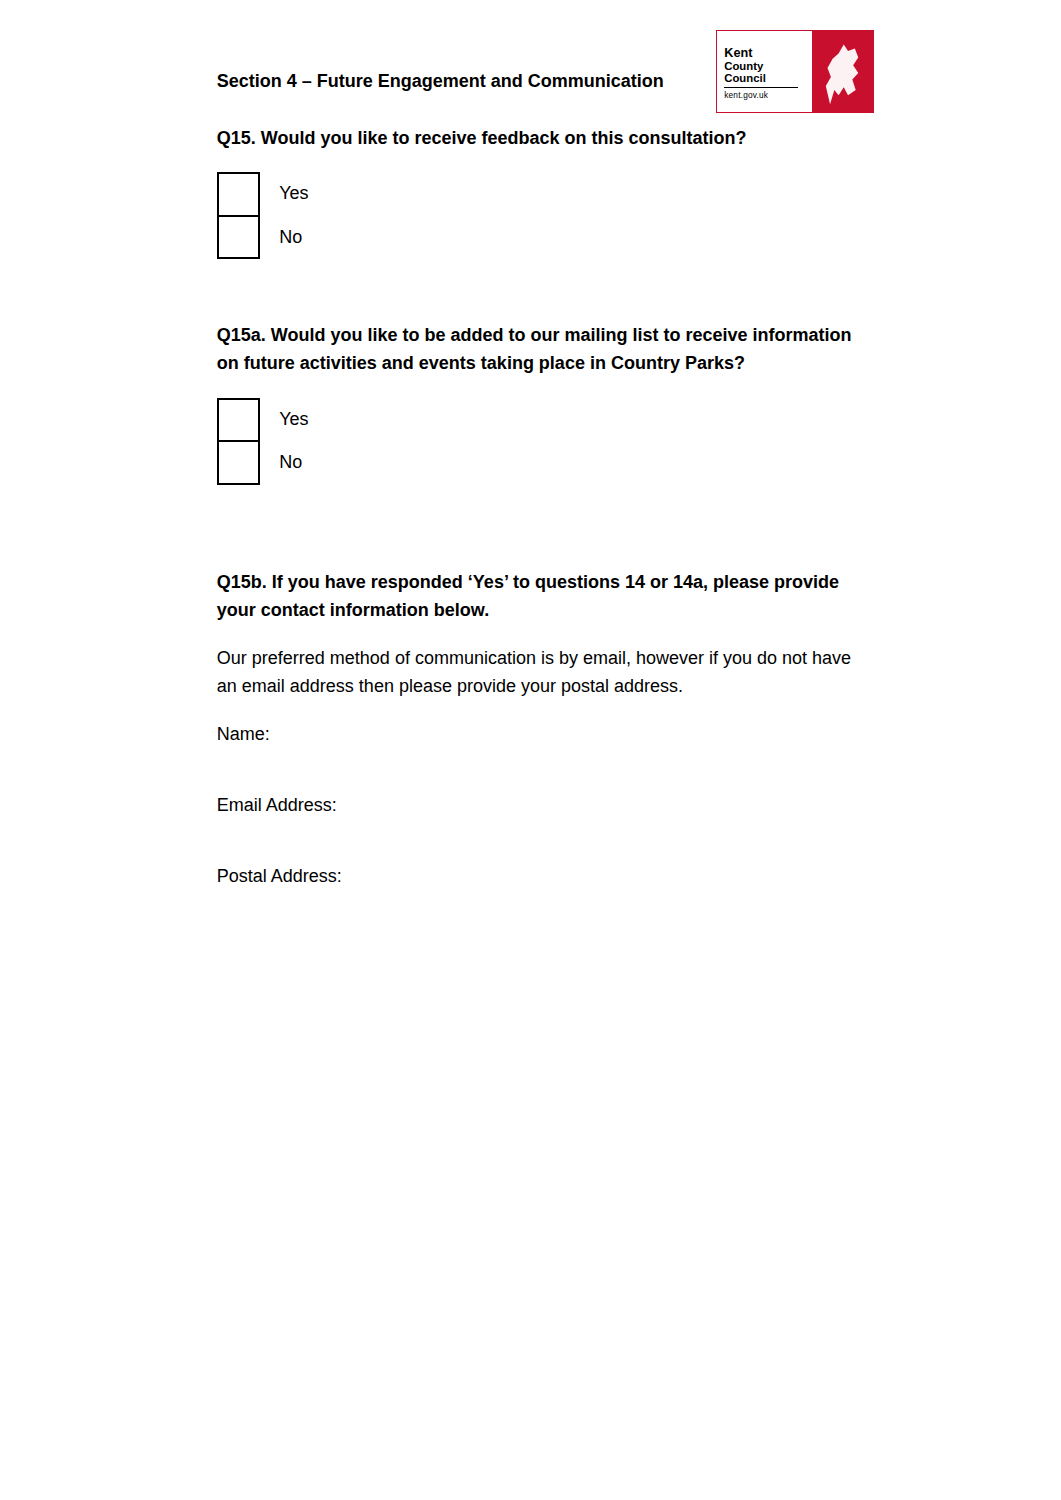Kent County Council kent.gov.uk
Section 4 – Future Engagement and Communication
Q15. Would you like to receive feedback on this consultation?
Yes
No
Q15a. Would you like to be added to our mailing list to receive information on future activities and events taking place in Country Parks?
Yes
No
Q15b. If you have responded ‘Yes’ to questions 14 or 14a, please provide your contact information below.
Our preferred method of communication is by email, however if you do not have an email address then please provide your postal address.
Name:
Email Address:
Postal Address: